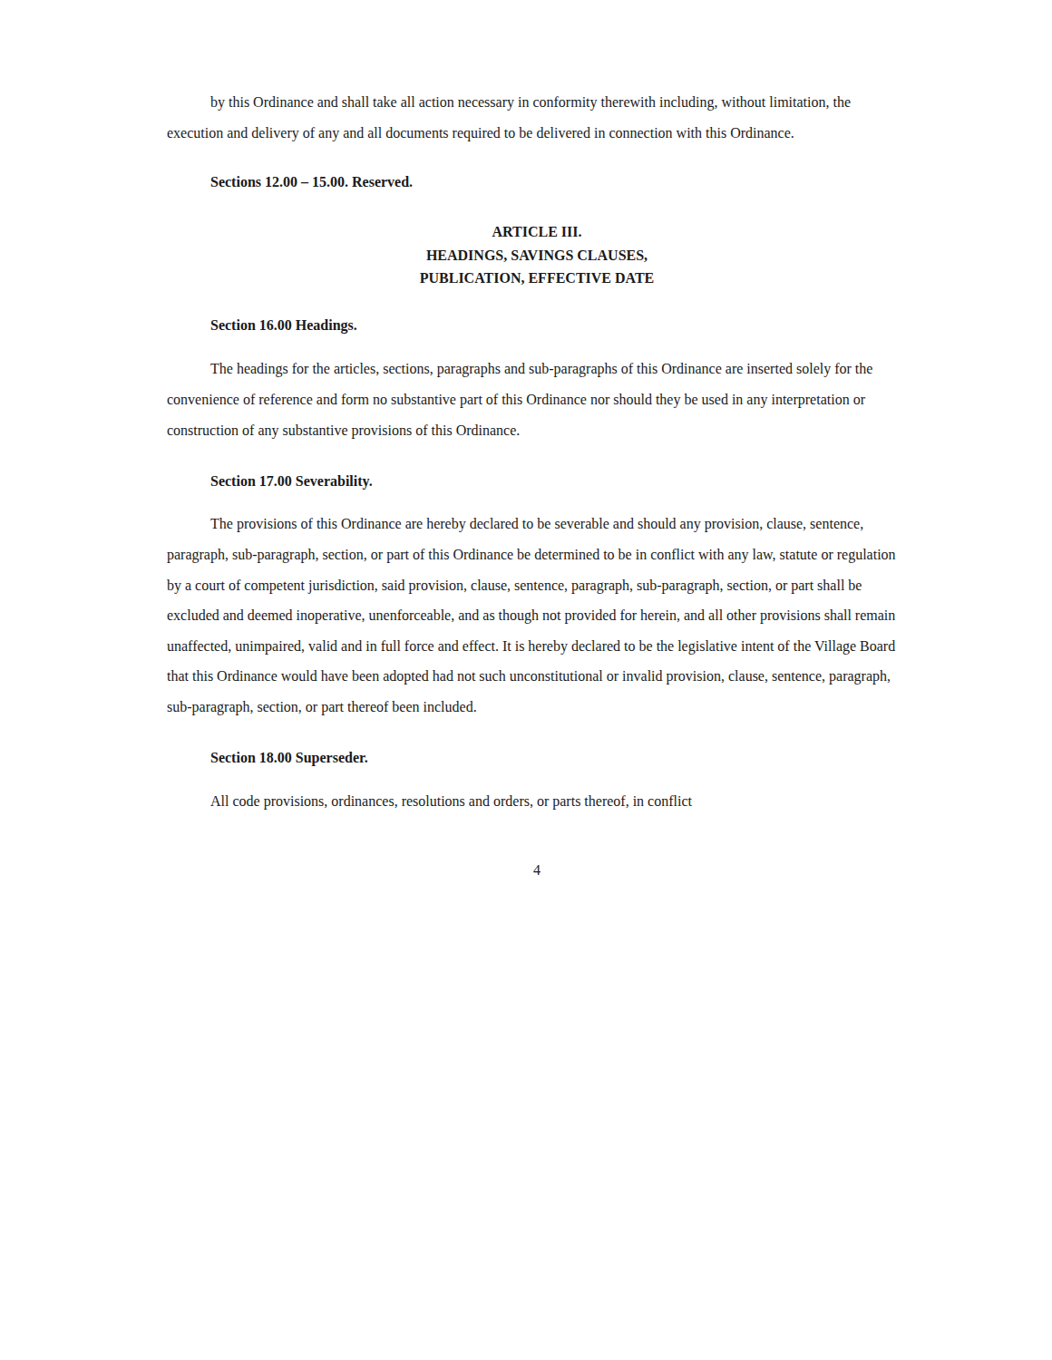by this Ordinance and shall take all action necessary in conformity therewith including, without limitation, the execution and delivery of any and all documents required to be delivered in connection with this Ordinance.
Sections 12.00 – 15.00. Reserved.
Article III.
Headings, Savings Clauses,
Publication, Effective Date
Section 16.00 Headings.
The headings for the articles, sections, paragraphs and sub-paragraphs of this Ordinance are inserted solely for the convenience of reference and form no substantive part of this Ordinance nor should they be used in any interpretation or construction of any substantive provisions of this Ordinance.
Section 17.00 Severability.
The provisions of this Ordinance are hereby declared to be severable and should any provision, clause, sentence, paragraph, sub-paragraph, section, or part of this Ordinance be determined to be in conflict with any law, statute or regulation by a court of competent jurisdiction, said provision, clause, sentence, paragraph, sub-paragraph, section, or part shall be excluded and deemed inoperative, unenforceable, and as though not provided for herein, and all other provisions shall remain unaffected, unimpaired, valid and in full force and effect. It is hereby declared to be the legislative intent of the Village Board that this Ordinance would have been adopted had not such unconstitutional or invalid provision, clause, sentence, paragraph, sub-paragraph, section, or part thereof been included.
Section 18.00 Superseder.
All code provisions, ordinances, resolutions and orders, or parts thereof, in conflict
4